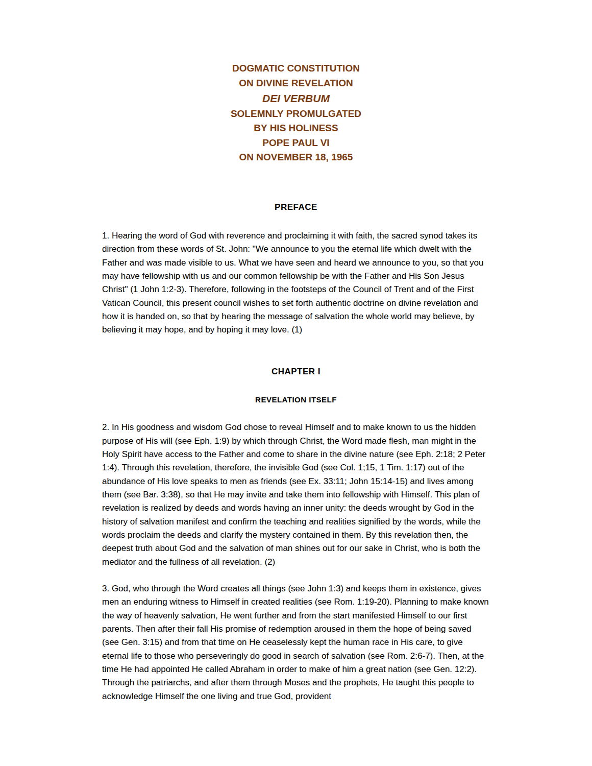DOGMATIC CONSTITUTION
ON DIVINE REVELATION
DEI VERBUM
SOLEMNLY PROMULGATED
BY HIS HOLINESS
POPE PAUL VI
ON NOVEMBER 18, 1965
PREFACE
1. Hearing the word of God with reverence and proclaiming it with faith, the sacred synod takes its direction from these words of St. John: "We announce to you the eternal life which dwelt with the Father and was made visible to us. What we have seen and heard we announce to you, so that you may have fellowship with us and our common fellowship be with the Father and His Son Jesus Christ" (1 John 1:2-3). Therefore, following in the footsteps of the Council of Trent and of the First Vatican Council, this present council wishes to set forth authentic doctrine on divine revelation and how it is handed on, so that by hearing the message of salvation the whole world may believe, by believing it may hope, and by hoping it may love. (1)
CHAPTER I
REVELATION ITSELF
2. In His goodness and wisdom God chose to reveal Himself and to make known to us the hidden purpose of His will (see Eph. 1:9) by which through Christ, the Word made flesh, man might in the Holy Spirit have access to the Father and come to share in the divine nature (see Eph. 2:18; 2 Peter 1:4). Through this revelation, therefore, the invisible God (see Col. 1;15, 1 Tim. 1:17) out of the abundance of His love speaks to men as friends (see Ex. 33:11; John 15:14-15) and lives among them (see Bar. 3:38), so that He may invite and take them into fellowship with Himself. This plan of revelation is realized by deeds and words having an inner unity: the deeds wrought by God in the history of salvation manifest and confirm the teaching and realities signified by the words, while the words proclaim the deeds and clarify the mystery contained in them. By this revelation then, the deepest truth about God and the salvation of man shines out for our sake in Christ, who is both the mediator and the fullness of all revelation. (2)
3. God, who through the Word creates all things (see John 1:3) and keeps them in existence, gives men an enduring witness to Himself in created realities (see Rom. 1:19-20). Planning to make known the way of heavenly salvation, He went further and from the start manifested Himself to our first parents. Then after their fall His promise of redemption aroused in them the hope of being saved (see Gen. 3:15) and from that time on He ceaselessly kept the human race in His care, to give eternal life to those who perseveringly do good in search of salvation (see Rom. 2:6-7). Then, at the time He had appointed He called Abraham in order to make of him a great nation (see Gen. 12:2). Through the patriarchs, and after them through Moses and the prophets, He taught this people to acknowledge Himself the one living and true God, provident